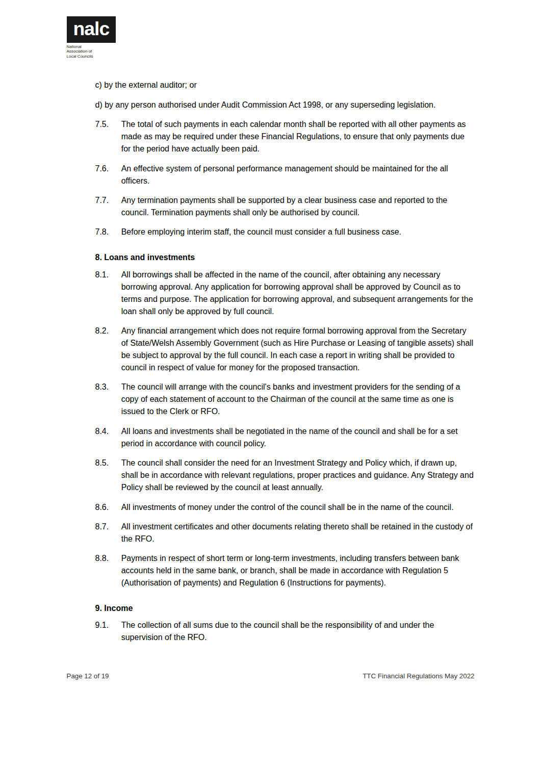nalc National Association of Local Councils
c) by the external auditor; or
d) by any person authorised under Audit Commission Act 1998, or any superseding legislation.
7.5. The total of such payments in each calendar month shall be reported with all other payments as made as may be required under these Financial Regulations, to ensure that only payments due for the period have actually been paid.
7.6. An effective system of personal performance management should be maintained for the all officers.
7.7. Any termination payments shall be supported by a clear business case and reported to the council. Termination payments shall only be authorised by council.
7.8. Before employing interim staff, the council must consider a full business case.
8. Loans and investments
8.1. All borrowings shall be affected in the name of the council, after obtaining any necessary borrowing approval. Any application for borrowing approval shall be approved by Council as to terms and purpose. The application for borrowing approval, and subsequent arrangements for the loan shall only be approved by full council.
8.2. Any financial arrangement which does not require formal borrowing approval from the Secretary of State/Welsh Assembly Government (such as Hire Purchase or Leasing of tangible assets) shall be subject to approval by the full council. In each case a report in writing shall be provided to council in respect of value for money for the proposed transaction.
8.3. The council will arrange with the council's banks and investment providers for the sending of a copy of each statement of account to the Chairman of the council at the same time as one is issued to the Clerk or RFO.
8.4. All loans and investments shall be negotiated in the name of the council and shall be for a set period in accordance with council policy.
8.5. The council shall consider the need for an Investment Strategy and Policy which, if drawn up, shall be in accordance with relevant regulations, proper practices and guidance. Any Strategy and Policy shall be reviewed by the council at least annually.
8.6. All investments of money under the control of the council shall be in the name of the council.
8.7. All investment certificates and other documents relating thereto shall be retained in the custody of the RFO.
8.8. Payments in respect of short term or long-term investments, including transfers between bank accounts held in the same bank, or branch, shall be made in accordance with Regulation 5 (Authorisation of payments) and Regulation 6 (Instructions for payments).
9. Income
9.1. The collection of all sums due to the council shall be the responsibility of and under the supervision of the RFO.
Page 12 of 19 TTC Financial Regulations May 2022